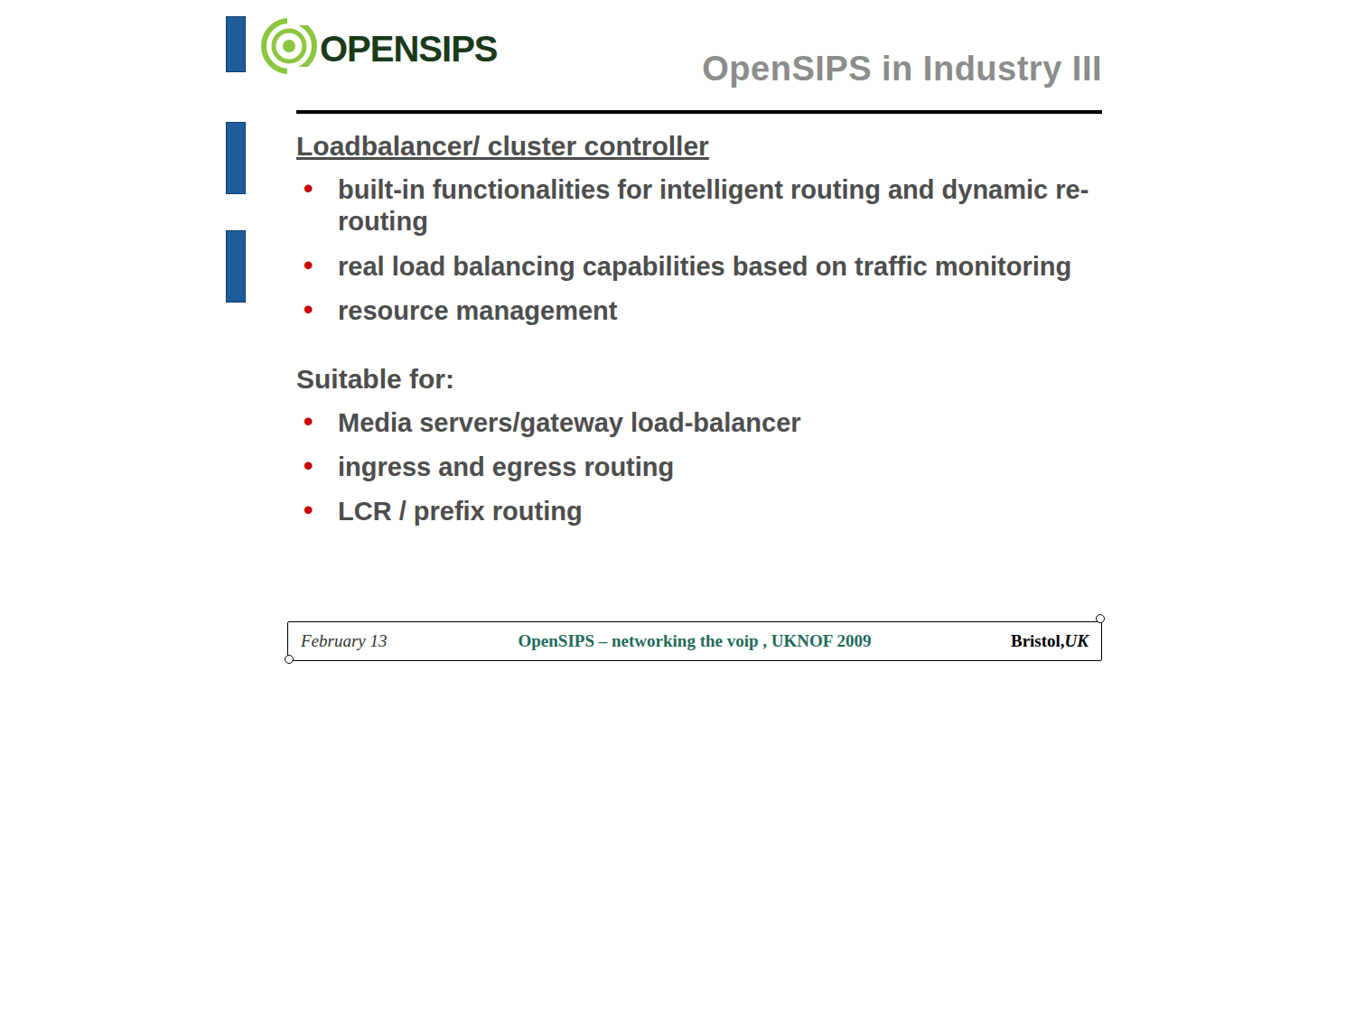OPENSIPS
OpenSIPS in Industry III
Loadbalancer/ cluster controller
built-in functionalities for intelligent routing and dynamic re-routing
real load balancing capabilities based on traffic monitoring
resource management
Suitable for:
Media servers/gateway load-balancer
ingress and egress routing
LCR / prefix routing
February 13 OpenSIPS – networking the voip , UKNOF 2009 Bristol,UK